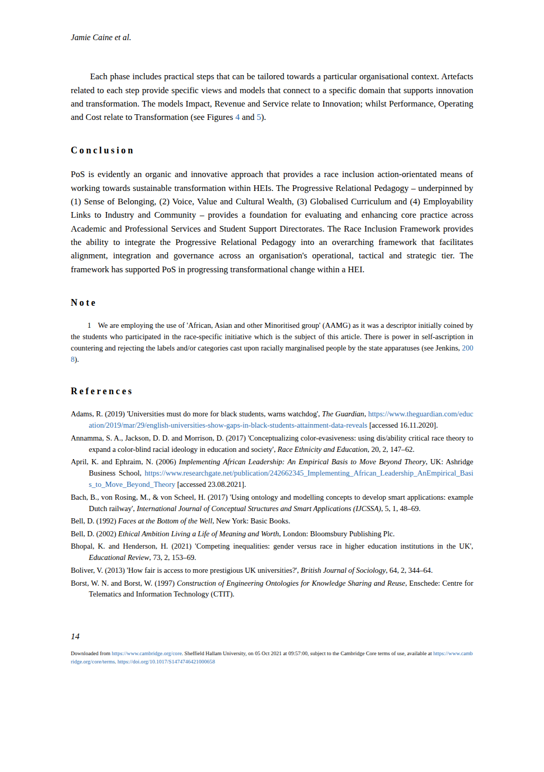Jamie Caine et al.
Each phase includes practical steps that can be tailored towards a particular organisational context. Artefacts related to each step provide specific views and models that connect to a specific domain that supports innovation and transformation. The models Impact, Revenue and Service relate to Innovation; whilst Performance, Operating and Cost relate to Transformation (see Figures 4 and 5).
Conclusion
PoS is evidently an organic and innovative approach that provides a race inclusion action-orientated means of working towards sustainable transformation within HEIs. The Progressive Relational Pedagogy – underpinned by (1) Sense of Belonging, (2) Voice, Value and Cultural Wealth, (3) Globalised Curriculum and (4) Employability Links to Industry and Community – provides a foundation for evaluating and enhancing core practice across Academic and Professional Services and Student Support Directorates. The Race Inclusion Framework provides the ability to integrate the Progressive Relational Pedagogy into an overarching framework that facilitates alignment, integration and governance across an organisation's operational, tactical and strategic tier. The framework has supported PoS in progressing transformational change within a HEI.
Note
1 We are employing the use of 'African, Asian and other Minoritised group' (AAMG) as it was a descriptor initially coined by the students who participated in the race-specific initiative which is the subject of this article. There is power in self-ascription in countering and rejecting the labels and/or categories cast upon racially marginalised people by the state apparatuses (see Jenkins, 2008).
References
Adams, R. (2019) 'Universities must do more for black students, warns watchdog', The Guardian, https://www.theguardian.com/education/2019/mar/29/english-universities-show-gaps-in-black-students-attainment-data-reveals [accessed 16.11.2020].
Annamma, S. A., Jackson, D. D. and Morrison, D. (2017) 'Conceptualizing color-evasiveness: using dis/ability critical race theory to expand a color-blind racial ideology in education and society', Race Ethnicity and Education, 20, 2, 147–62.
April, K. and Ephraim, N. (2006) Implementing African Leadership: An Empirical Basis to Move Beyond Theory, UK: Ashridge Business School, https://www.researchgate.net/publication/242662345_Implementing_African_Leadership_AnEmpirical_Basis_to_Move_Beyond_Theory [accessed 23.08.2021].
Bach, B., von Rosing, M., & von Scheel, H. (2017) 'Using ontology and modelling concepts to develop smart applications: example Dutch railway', International Journal of Conceptual Structures and Smart Applications (IJCSSA), 5, 1, 48–69.
Bell, D. (1992) Faces at the Bottom of the Well, New York: Basic Books.
Bell, D. (2002) Ethical Ambition Living a Life of Meaning and Worth, London: Bloomsbury Publishing Plc.
Bhopal, K. and Henderson, H. (2021) 'Competing inequalities: gender versus race in higher education institutions in the UK', Educational Review, 73, 2, 153–69.
Boliver, V. (2013) 'How fair is access to more prestigious UK universities?', British Journal of Sociology, 64, 2, 344–64.
Borst, W. N. and Borst, W. (1997) Construction of Engineering Ontologies for Knowledge Sharing and Reuse, Enschede: Centre for Telematics and Information Technology (CTIT).
14
Downloaded from https://www.cambridge.org/core. Sheffield Hallam University, on 05 Oct 2021 at 09:57:00, subject to the Cambridge Core terms of use, available at https://www.cambridge.org/core/terms. https://doi.org/10.1017/S1474746421000658